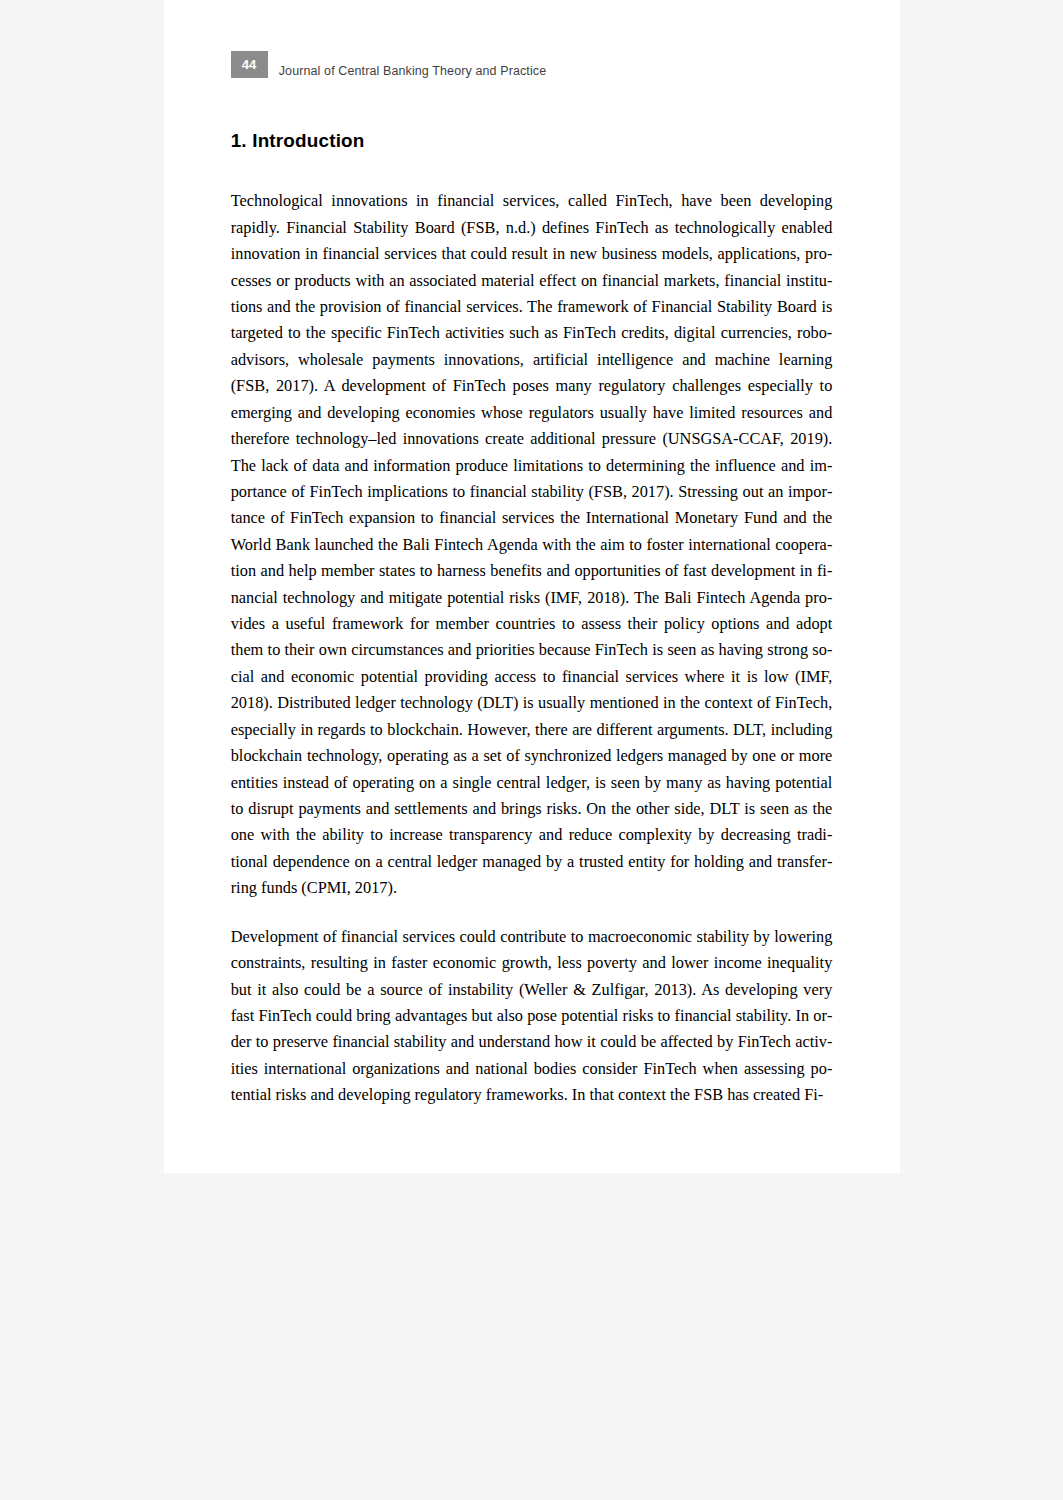44
Journal of Central Banking Theory and Practice
1. Introduction
Technological innovations in financial services, called FinTech, have been developing rapidly. Financial Stability Board (FSB, n.d.) defines FinTech as technologically enabled innovation in financial services that could result in new business models, applications, processes or products with an associated material effect on financial markets, financial institutions and the provision of financial services. The framework of Financial Stability Board is targeted to the specific FinTech activities such as FinTech credits, digital currencies, robo-advisors, wholesale payments innovations, artificial intelligence and machine learning (FSB, 2017). A development of FinTech poses many regulatory challenges especially to emerging and developing economies whose regulators usually have limited resources and therefore technology–led innovations create additional pressure (UNSGSA-CCAF, 2019). The lack of data and information produce limitations to determining the influence and importance of FinTech implications to financial stability (FSB, 2017). Stressing out an importance of FinTech expansion to financial services the International Monetary Fund and the World Bank launched the Bali Fintech Agenda with the aim to foster international cooperation and help member states to harness benefits and opportunities of fast development in financial technology and mitigate potential risks (IMF, 2018). The Bali Fintech Agenda provides a useful framework for member countries to assess their policy options and adopt them to their own circumstances and priorities because FinTech is seen as having strong social and economic potential providing access to financial services where it is low (IMF, 2018). Distributed ledger technology (DLT) is usually mentioned in the context of FinTech, especially in regards to blockchain. However, there are different arguments. DLT, including blockchain technology, operating as a set of synchronized ledgers managed by one or more entities instead of operating on a single central ledger, is seen by many as having potential to disrupt payments and settlements and brings risks. On the other side, DLT is seen as the one with the ability to increase transparency and reduce complexity by decreasing traditional dependence on a central ledger managed by a trusted entity for holding and transferring funds (CPMI, 2017).
Development of financial services could contribute to macroeconomic stability by lowering constraints, resulting in faster economic growth, less poverty and lower income inequality but it also could be a source of instability (Weller & Zulfigar, 2013). As developing very fast FinTech could bring advantages but also pose potential risks to financial stability. In order to preserve financial stability and understand how it could be affected by FinTech activities international organizations and national bodies consider FinTech when assessing potential risks and developing regulatory frameworks. In that context the FSB has created Fi-